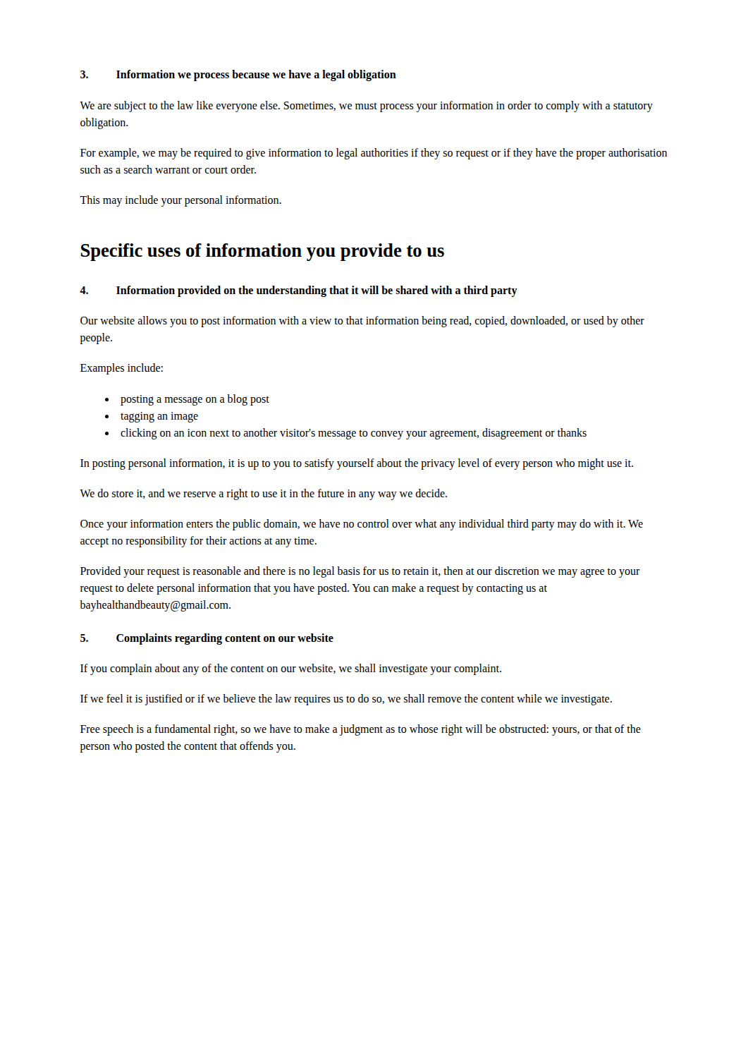3. Information we process because we have a legal obligation
We are subject to the law like everyone else. Sometimes, we must process your information in order to comply with a statutory obligation.
For example, we may be required to give information to legal authorities if they so request or if they have the proper authorisation such as a search warrant or court order.
This may include your personal information.
Specific uses of information you provide to us
4. Information provided on the understanding that it will be shared with a third party
Our website allows you to post information with a view to that information being read, copied, downloaded, or used by other people.
Examples include:
posting a message on a blog post
tagging an image
clicking on an icon next to another visitor's message to convey your agreement, disagreement or thanks
In posting personal information, it is up to you to satisfy yourself about the privacy level of every person who might use it.
We do store it, and we reserve a right to use it in the future in any way we decide.
Once your information enters the public domain, we have no control over what any individual third party may do with it. We accept no responsibility for their actions at any time.
Provided your request is reasonable and there is no legal basis for us to retain it, then at our discretion we may agree to your request to delete personal information that you have posted. You can make a request by contacting us at bayhealthandbeauty@gmail.com.
5. Complaints regarding content on our website
If you complain about any of the content on our website, we shall investigate your complaint.
If we feel it is justified or if we believe the law requires us to do so, we shall remove the content while we investigate.
Free speech is a fundamental right, so we have to make a judgment as to whose right will be obstructed: yours, or that of the person who posted the content that offends you.